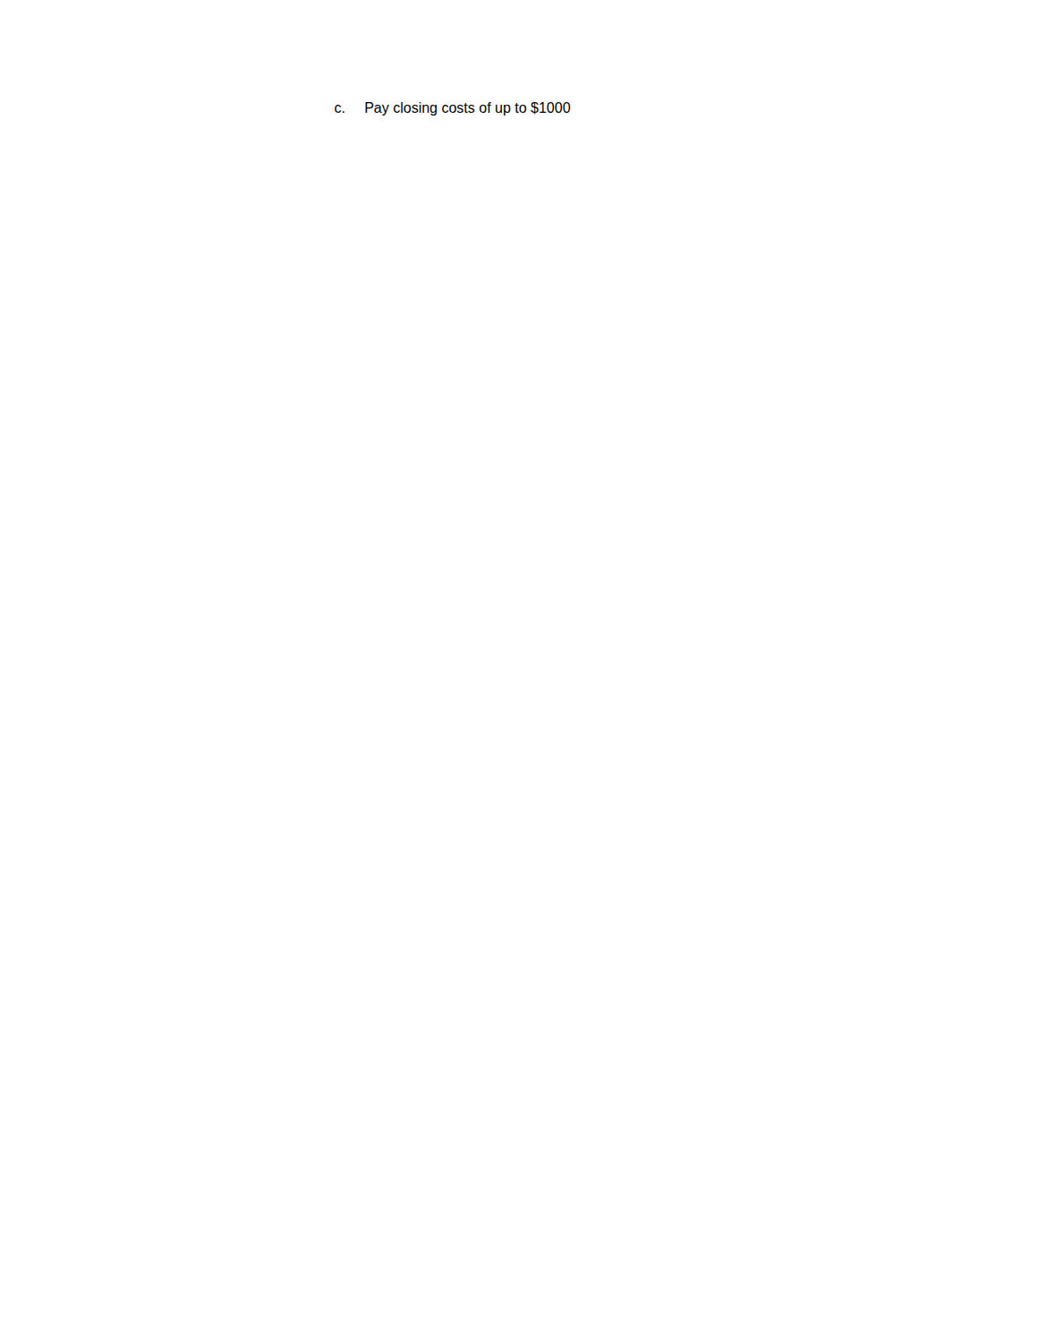c. Pay closing costs of up to $1000